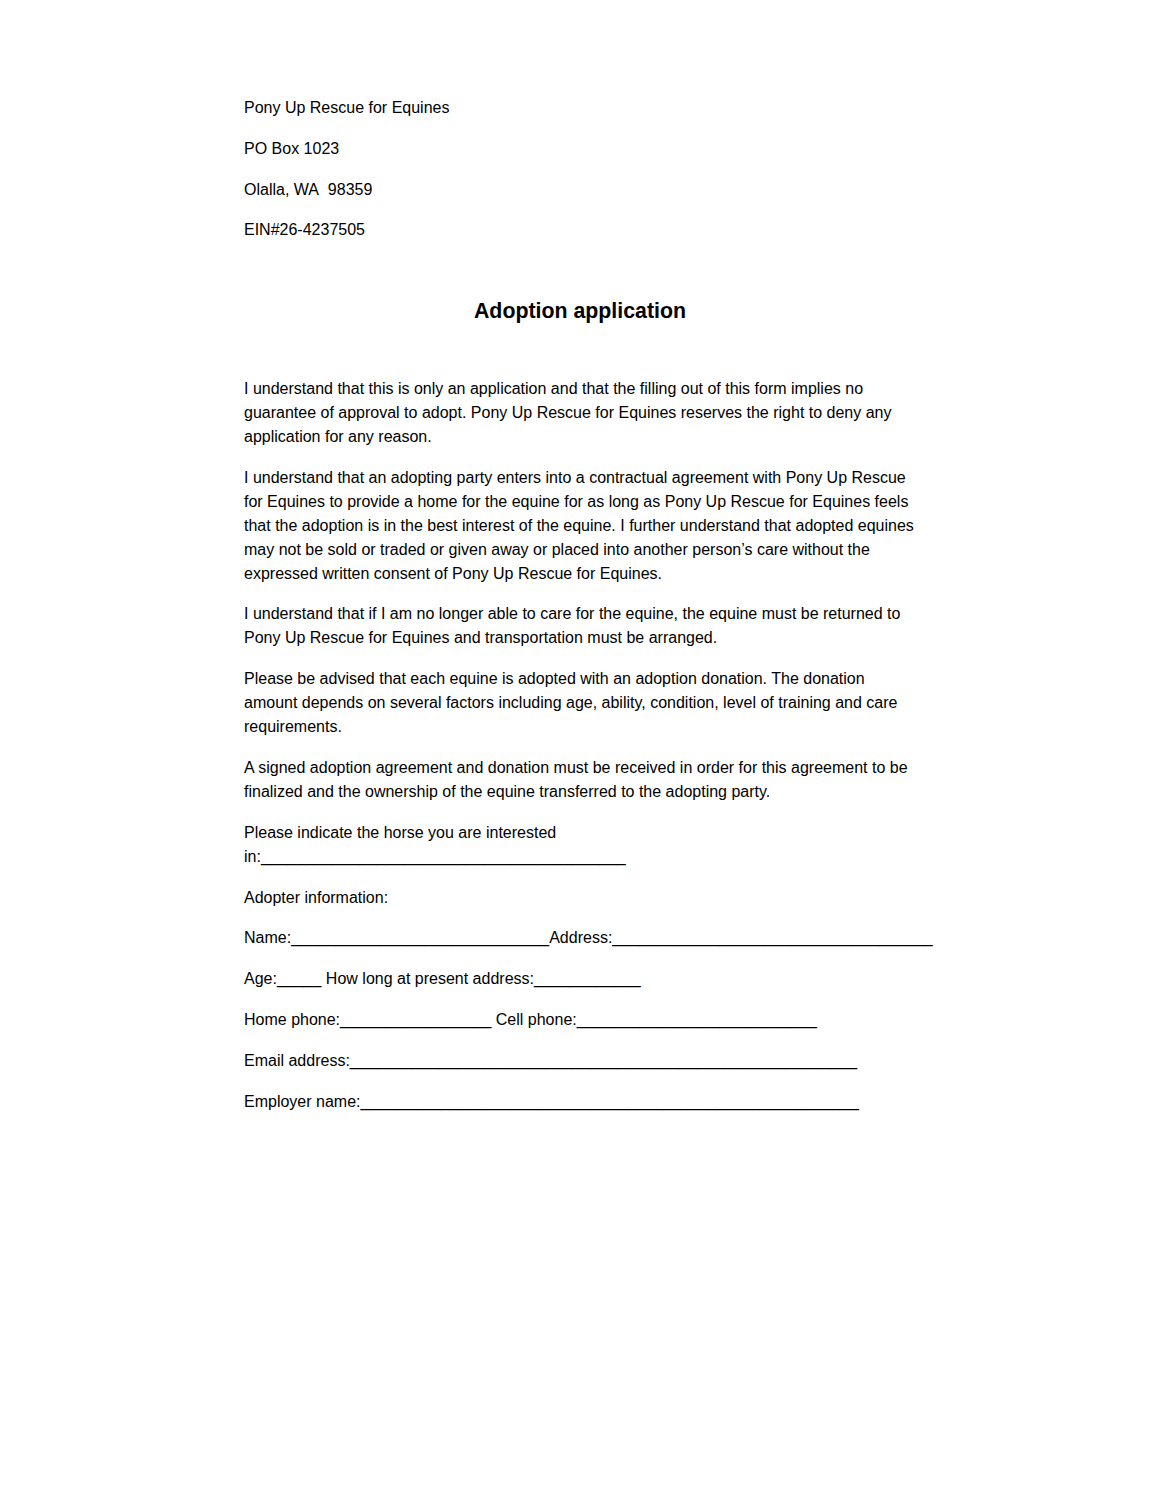Pony Up Rescue for Equines
PO Box 1023
Olalla, WA 98359
EIN#26-4237505
Adoption application
I understand that this is only an application and that the filling out of this form implies no guarantee of approval to adopt. Pony Up Rescue for Equines reserves the right to deny any application for any reason.
I understand that an adopting party enters into a contractual agreement with Pony Up Rescue for Equines to provide a home for the equine for as long as Pony Up Rescue for Equines feels that the adoption is in the best interest of the equine. I further understand that adopted equines may not be sold or traded or given away or placed into another person’s care without the expressed written consent of Pony Up Rescue for Equines.
I understand that if I am no longer able to care for the equine, the equine must be returned to Pony Up Rescue for Equines and transportation must be arranged.
Please be advised that each equine is adopted with an adoption donation. The donation amount depends on several factors including age, ability, condition, level of training and care requirements.
A signed adoption agreement and donation must be received in order for this agreement to be finalized and the ownership of the equine transferred to the adopting party.
Please indicate the horse you are interested in:_________________________________________
Adopter information:
Name:_____________________________Address:____________________________________
Age:_____ How long at present address:____________
Home phone:_________________ Cell phone:___________________________
Email address:_________________________________________________________
Employer name:________________________________________________________